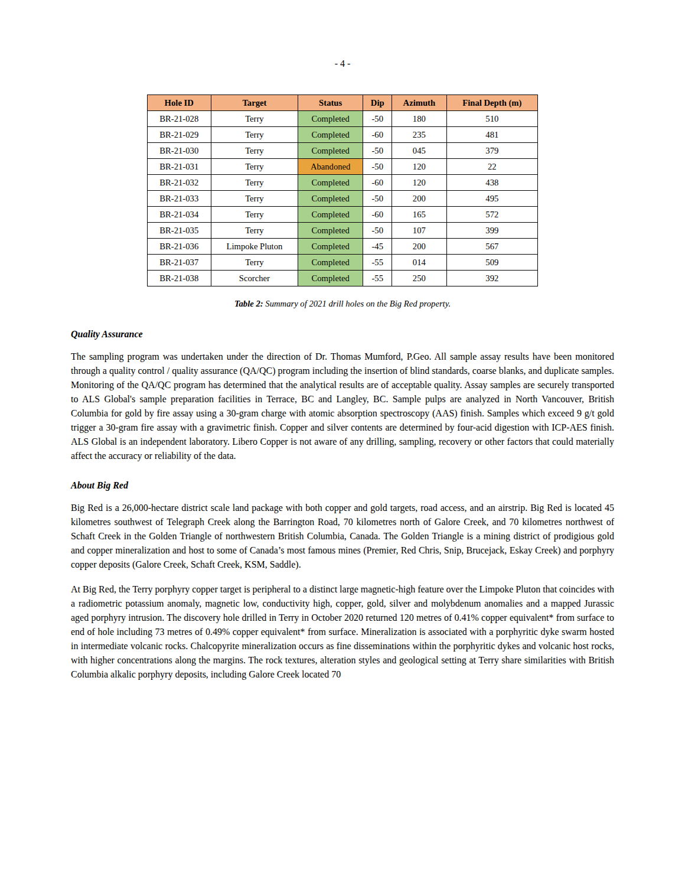- 4 -
| Hole ID | Target | Status | Dip | Azimuth | Final Depth (m) |
| --- | --- | --- | --- | --- | --- |
| BR-21-028 | Terry | Completed | -50 | 180 | 510 |
| BR-21-029 | Terry | Completed | -60 | 235 | 481 |
| BR-21-030 | Terry | Completed | -50 | 045 | 379 |
| BR-21-031 | Terry | Abandoned | -50 | 120 | 22 |
| BR-21-032 | Terry | Completed | -60 | 120 | 438 |
| BR-21-033 | Terry | Completed | -50 | 200 | 495 |
| BR-21-034 | Terry | Completed | -60 | 165 | 572 |
| BR-21-035 | Terry | Completed | -50 | 107 | 399 |
| BR-21-036 | Limpoke Pluton | Completed | -45 | 200 | 567 |
| BR-21-037 | Terry | Completed | -55 | 014 | 509 |
| BR-21-038 | Scorcher | Completed | -55 | 250 | 392 |
Table 2: Summary of 2021 drill holes on the Big Red property.
Quality Assurance
The sampling program was undertaken under the direction of Dr. Thomas Mumford, P.Geo. All sample assay results have been monitored through a quality control / quality assurance (QA/QC) program including the insertion of blind standards, coarse blanks, and duplicate samples. Monitoring of the QA/QC program has determined that the analytical results are of acceptable quality. Assay samples are securely transported to ALS Global's sample preparation facilities in Terrace, BC and Langley, BC. Sample pulps are analyzed in North Vancouver, British Columbia for gold by fire assay using a 30-gram charge with atomic absorption spectroscopy (AAS) finish. Samples which exceed 9 g/t gold trigger a 30-gram fire assay with a gravimetric finish. Copper and silver contents are determined by four-acid digestion with ICP-AES finish. ALS Global is an independent laboratory. Libero Copper is not aware of any drilling, sampling, recovery or other factors that could materially affect the accuracy or reliability of the data.
About Big Red
Big Red is a 26,000-hectare district scale land package with both copper and gold targets, road access, and an airstrip. Big Red is located 45 kilometres southwest of Telegraph Creek along the Barrington Road, 70 kilometres north of Galore Creek, and 70 kilometres northwest of Schaft Creek in the Golden Triangle of northwestern British Columbia, Canada. The Golden Triangle is a mining district of prodigious gold and copper mineralization and host to some of Canada’s most famous mines (Premier, Red Chris, Snip, Brucejack, Eskay Creek) and porphyry copper deposits (Galore Creek, Schaft Creek, KSM, Saddle).
At Big Red, the Terry porphyry copper target is peripheral to a distinct large magnetic-high feature over the Limpoke Pluton that coincides with a radiometric potassium anomaly, magnetic low, conductivity high, copper, gold, silver and molybdenum anomalies and a mapped Jurassic aged porphyry intrusion. The discovery hole drilled in Terry in October 2020 returned 120 metres of 0.41% copper equivalent* from surface to end of hole including 73 metres of 0.49% copper equivalent* from surface. Mineralization is associated with a porphyritic dyke swarm hosted in intermediate volcanic rocks. Chalcopyrite mineralization occurs as fine disseminations within the porphyritic dykes and volcanic host rocks, with higher concentrations along the margins. The rock textures, alteration styles and geological setting at Terry share similarities with British Columbia alkalic porphyry deposits, including Galore Creek located 70